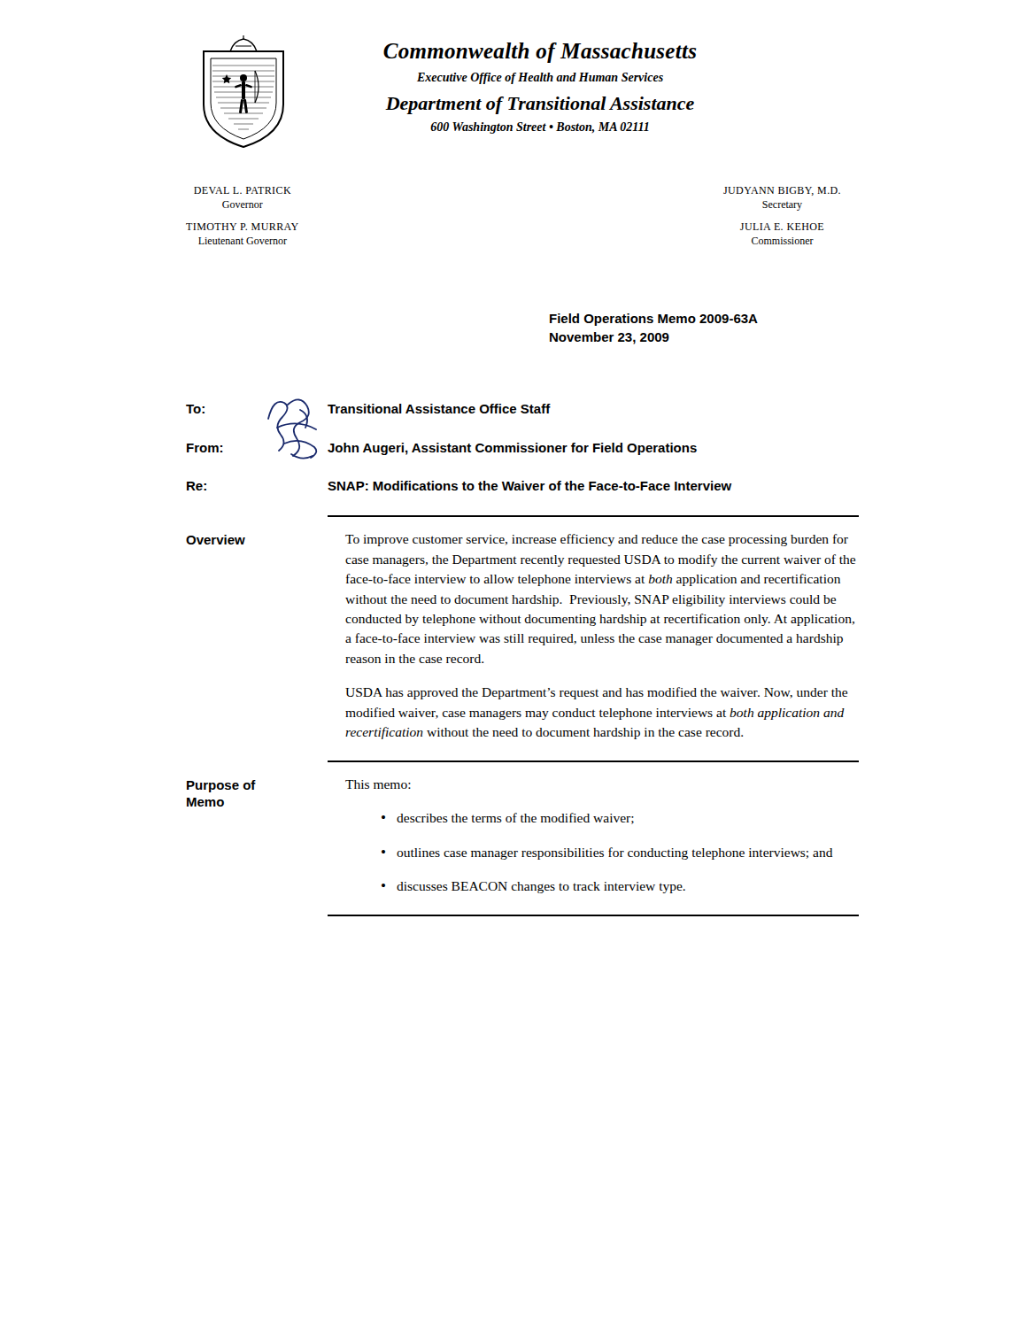Commonwealth of Massachusetts
Executive Office of Health and Human Services
Department of Transitional Assistance
600 Washington Street • Boston, MA 02111
DEVAL L. PATRICK
Governor
TIMOTHY P. MURRAY
Lieutenant Governor
JUDYANN BIGBY, M.D.
Secretary
JULIA E. KEHOE
Commissioner
Field Operations Memo 2009-63A
November 23, 2009
To:
Transitional Assistance Office Staff
From:
John Augeri, Assistant Commissioner for Field Operations
Re:
SNAP: Modifications to the Waiver of the Face-to-Face Interview
Overview
To improve customer service, increase efficiency and reduce the case processing burden for case managers, the Department recently requested USDA to modify the current waiver of the face-to-face interview to allow telephone interviews at both application and recertification without the need to document hardship. Previously, SNAP eligibility interviews could be conducted by telephone without documenting hardship at recertification only. At application, a face-to-face interview was still required, unless the case manager documented a hardship reason in the case record.
USDA has approved the Department’s request and has modified the waiver. Now, under the modified waiver, case managers may conduct telephone interviews at both application and recertification without the need to document hardship in the case record.
Purpose of
Memo
This memo:
describes the terms of the modified waiver;
outlines case manager responsibilities for conducting telephone interviews; and
discusses BEACON changes to track interview type.